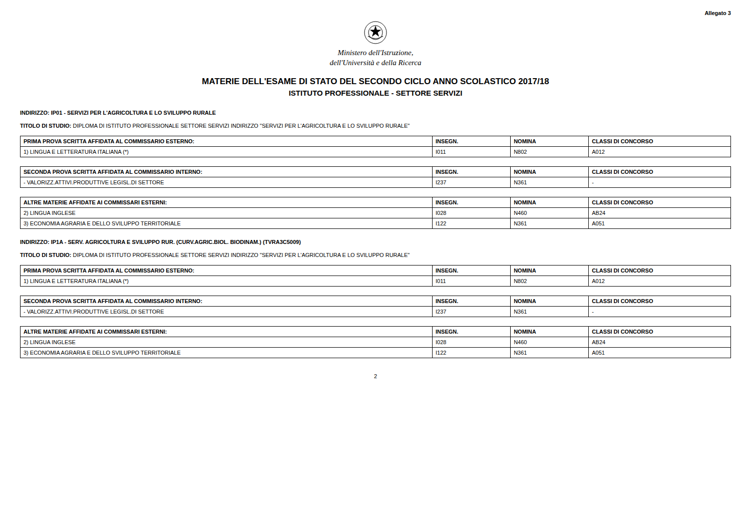Allegato 3
Ministero dell'Istruzione,
dell'Università e della Ricerca
MATERIE DELL'ESAME DI STATO DEL SECONDO CICLO ANNO SCOLASTICO 2017/18
ISTITUTO PROFESSIONALE - SETTORE SERVIZI
INDIRIZZO: IP01 - SERVIZI PER L'AGRICOLTURA E LO SVILUPPO RURALE
TITOLO DI STUDIO: DIPLOMA DI ISTITUTO PROFESSIONALE SETTORE SERVIZI INDIRIZZO "SERVIZI PER L'AGRICOLTURA E LO SVILUPPO RURALE"
| PRIMA PROVA SCRITTA AFFIDATA AL COMMISSARIO ESTERNO: | INSEGN. | NOMINA | CLASSI DI CONCORSO |
| --- | --- | --- | --- |
| 1) LINGUA E LETTERATURA ITALIANA (*) | I011 | N802 | A012 |
| SECONDA PROVA SCRITTA AFFIDATA AL COMMISSARIO INTERNO: | INSEGN. | NOMINA | CLASSI DI CONCORSO |
| --- | --- | --- | --- |
| - VALORIZZ.ATTIVI.PRODUTTIVE LEGISL.DI SETTORE | I237 | N361 | - |
| ALTRE MATERIE AFFIDATE AI COMMISSARI ESTERNI: | INSEGN. | NOMINA | CLASSI DI CONCORSO |
| --- | --- | --- | --- |
| 2) LINGUA INGLESE | I028 | N460 | AB24 |
| 3) ECONOMIA AGRARIA E DELLO SVILUPPO TERRITORIALE | I122 | N361 | A051 |
INDIRIZZO: IP1A - SERV. AGRICOLTURA E SVILUPPO RUR. (CURV.AGRIC.BIOL. BIODINAM.) (TVRA3C5009)
TITOLO DI STUDIO: DIPLOMA DI ISTITUTO PROFESSIONALE SETTORE SERVIZI INDIRIZZO "SERVIZI PER L'AGRICOLTURA E LO SVILUPPO RURALE"
| PRIMA PROVA SCRITTA AFFIDATA AL COMMISSARIO ESTERNO: | INSEGN. | NOMINA | CLASSI DI CONCORSO |
| --- | --- | --- | --- |
| 1) LINGUA E LETTERATURA ITALIANA (*) | I011 | N802 | A012 |
| SECONDA PROVA SCRITTA AFFIDATA AL COMMISSARIO INTERNO: | INSEGN. | NOMINA | CLASSI DI CONCORSO |
| --- | --- | --- | --- |
| - VALORIZZ.ATTIVI.PRODUTTIVE LEGISL.DI SETTORE | I237 | N361 | - |
| ALTRE MATERIE AFFIDATE AI COMMISSARI ESTERNI: | INSEGN. | NOMINA | CLASSI DI CONCORSO |
| --- | --- | --- | --- |
| 2) LINGUA INGLESE | I028 | N460 | AB24 |
| 3) ECONOMIA AGRARIA E DELLO SVILUPPO TERRITORIALE | I122 | N361 | A051 |
2